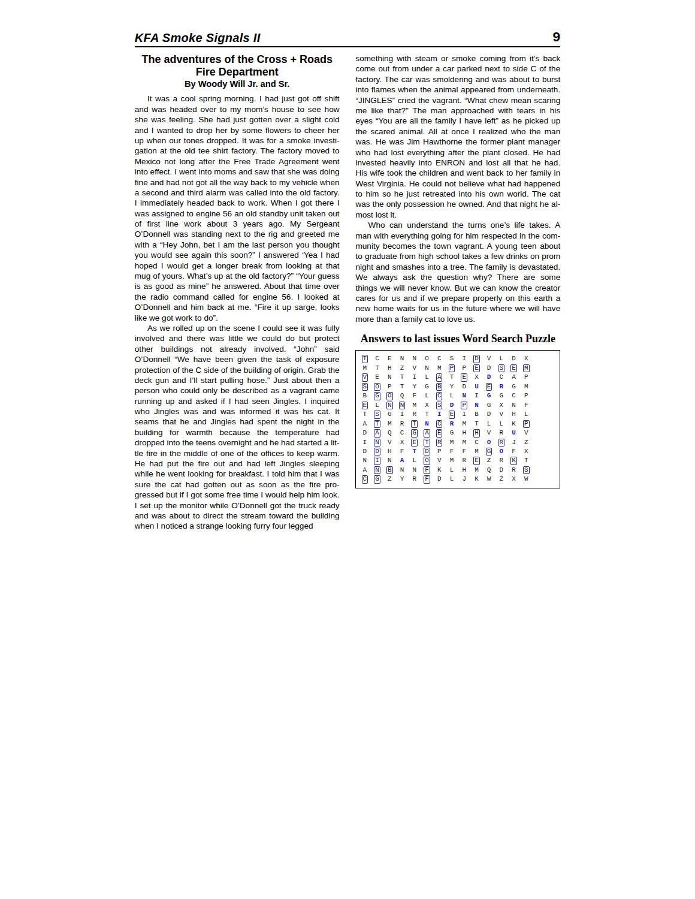KFA Smoke Signals II
9
The adventures of the Cross + Roads Fire Department
By Woody Will Jr. and Sr.
It was a cool spring morning. I had just got off shift and was headed over to my mom’s house to see how she was feeling. She had just gotten over a slight cold and I wanted to drop her by some flowers to cheer her up when our tones dropped. It was for a smoke investigation at the old tee shirt factory. The factory moved to Mexico not long after the Free Trade Agreement went into effect. I went into moms and saw that she was doing fine and had not got all the way back to my vehicle when a second and third alarm was called into the old factory. I immediately headed back to work. When I got there I was assigned to engine 56 an old standby unit taken out of first line work about 3 years ago. My Sergeant O’Donnell was standing next to the rig and greeted me with a “Hey John, bet I am the last person you thought you would see again this soon?” I answered ‘Yea I had hoped I would get a longer break from looking at that mug of yours. What’s up at the old factory?” “Your guess is as good as mine” he answered. About that time over the radio command called for engine 56. I looked at O’Donnell and him back at me. “Fire it up sarge, looks like we got work to do”.
As we rolled up on the scene I could see it was fully involved and there was little we could do but protect other buildings not already involved. “John” said O’Donnell “We have been given the task of exposure protection of the C side of the building of origin. Grab the deck gun and I’ll start pulling hose.” Just about then a person who could only be described as a vagrant came running up and asked if I had seen Jingles. I inquired who Jingles was and was informed it was his cat. It seams that he and Jingles had spent the night in the building for warmth because the temperature had dropped into the teens overnight and he had started a little fire in the middle of one of the offices to keep warm. He had put the fire out and had left Jingles sleeping while he went looking for breakfast. I told him that I was sure the cat had gotten out as soon as the fire progressed but if I got some free time I would help him look. I set up the monitor while O’Donnell got the truck ready and was about to direct the stream toward the building when I noticed a strange looking furry four legged
something with steam or smoke coming from it’s back come out from under a car parked next to side C of the factory. The car was smoldering and was about to burst into flames when the animal appeared from underneath. “JINGLES” cried the vagrant. “What chew mean scaring me like that?” The man approached with tears in his eyes “You are all the family I have left” as he picked up the scared animal. All at once I realized who the man was. He was Jim Hawthorne the former plant manager who had lost everything after the plant closed. He had invested heavily into ENRON and lost all that he had. His wife took the children and went back to her family in West Virginia. He could not believe what had happened to him so he just retreated into his own world. The cat was the only possession he owned. And that night he almost lost it.
Who can understand the turns one’s life takes. A man with everything going for him respected in the community becomes the town vagrant. A young teen about to graduate from high school takes a few drinks on prom night and smashes into a tree. The family is devastated. We always ask the question why? There are some things we will never know. But we can know the creator cares for us and if we prepare properly on this earth a new home waits for us in the future where we will have more than a family cat to love us.
Answers to last issues Word Search Puzzle
| T | C | E | N | N | O | C | S | I | D | V | L | D | X | | |
| M | T | H | Z | V | N | M | P | P | E | D | S | E | M | | |
| V | E | N | T | I | L | A | T | E | X | D | C | A | P | | |
| S | O | P | T | Y | G | B | Y | D | U | E | R | G | M | | |
| B | G | O | Q | F | L | C | L | N | I | G | G | C | P | | |
| E | L | N | N | M | X | S | D | P | N | G | X | N | F | | |
| T | S | G | I | R | T | I | E | I | B | D | V | H | L | | |
| A | T | M | R | T | N | C | R | M | T | L | L | K | P | | |
| D | A | Q | C | G | A | E | G | H | H | V | R | U | V | | |
| I | N | V | X | E | T | R | M | M | C | O | R | J | Z | | |
| D | D | H | F | T | D | P | F | F | M | G | O | F | X | | |
| N | I | N | A | L | O | V | M | R | E | Z | R | K | T | | |
| A | N | B | N | N | F | K | L | H | M | Q | D | R | S | | |
| C | G | Z | Y | R | F | D | L | J | K | W | Z | X | W | | |